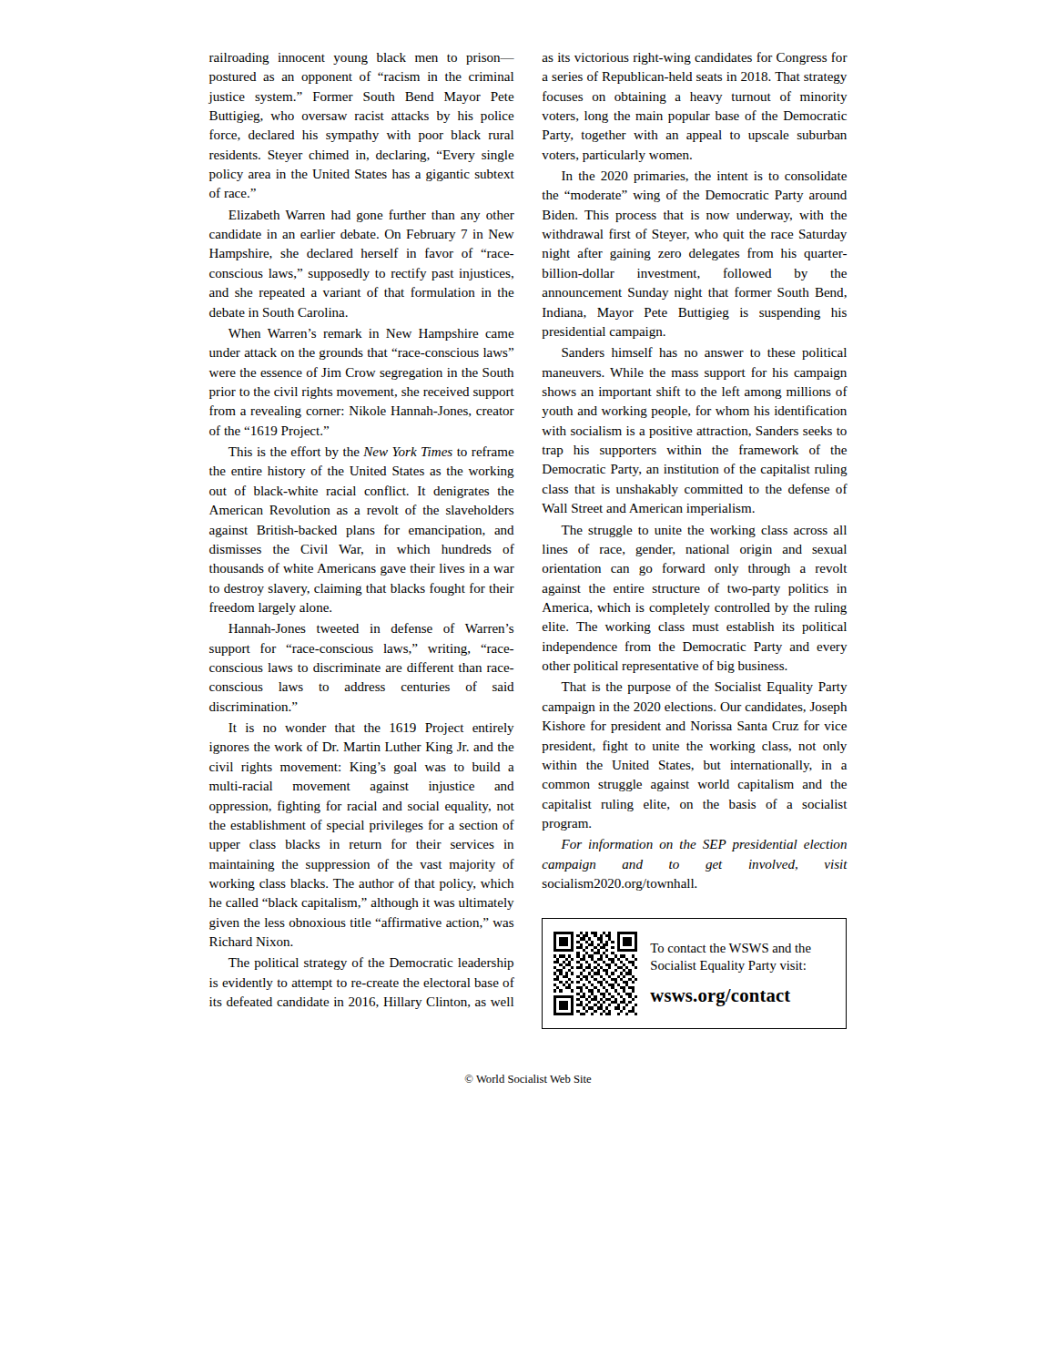railroading innocent young black men to prison—postured as an opponent of “racism in the criminal justice system.” Former South Bend Mayor Pete Buttigieg, who oversaw racist attacks by his police force, declared his sympathy with poor black rural residents. Steyer chimed in, declaring, “Every single policy area in the United States has a gigantic subtext of race.”
Elizabeth Warren had gone further than any other candidate in an earlier debate. On February 7 in New Hampshire, she declared herself in favor of “race-conscious laws,” supposedly to rectify past injustices, and she repeated a variant of that formulation in the debate in South Carolina.
When Warren’s remark in New Hampshire came under attack on the grounds that “race-conscious laws” were the essence of Jim Crow segregation in the South prior to the civil rights movement, she received support from a revealing corner: Nikole Hannah-Jones, creator of the “1619 Project.”
This is the effort by the New York Times to reframe the entire history of the United States as the working out of black-white racial conflict. It denigrates the American Revolution as a revolt of the slaveholders against British-backed plans for emancipation, and dismisses the Civil War, in which hundreds of thousands of white Americans gave their lives in a war to destroy slavery, claiming that blacks fought for their freedom largely alone.
Hannah-Jones tweeted in defense of Warren’s support for “race-conscious laws,” writing, “race-conscious laws to discriminate are different than race-conscious laws to address centuries of said discrimination.”
It is no wonder that the 1619 Project entirely ignores the work of Dr. Martin Luther King Jr. and the civil rights movement: King’s goal was to build a multi-racial movement against injustice and oppression, fighting for racial and social equality, not the establishment of special privileges for a section of upper class blacks in return for their services in maintaining the suppression of the vast majority of working class blacks. The author of that policy, which he called “black capitalism,” although it was ultimately given the less obnoxious title “affirmative action,” was Richard Nixon.
The political strategy of the Democratic leadership is evidently to attempt to re-create the electoral base of its defeated candidate in 2016, Hillary Clinton, as well as its victorious right-wing candidates for Congress for a series of Republican-held seats in 2018. That strategy focuses on obtaining a heavy turnout of minority voters, long the main popular base of the Democratic Party, together with an appeal to upscale suburban voters, particularly women.
In the 2020 primaries, the intent is to consolidate the “moderate” wing of the Democratic Party around Biden. This process that is now underway, with the withdrawal first of Steyer, who quit the race Saturday night after gaining zero delegates from his quarter-billion-dollar investment, followed by the announcement Sunday night that former South Bend, Indiana, Mayor Pete Buttigieg is suspending his presidential campaign.
Sanders himself has no answer to these political maneuvers. While the mass support for his campaign shows an important shift to the left among millions of youth and working people, for whom his identification with socialism is a positive attraction, Sanders seeks to trap his supporters within the framework of the Democratic Party, an institution of the capitalist ruling class that is unshakably committed to the defense of Wall Street and American imperialism.
The struggle to unite the working class across all lines of race, gender, national origin and sexual orientation can go forward only through a revolt against the entire structure of two-party politics in America, which is completely controlled by the ruling elite. The working class must establish its political independence from the Democratic Party and every other political representative of big business.
That is the purpose of the Socialist Equality Party campaign in the 2020 elections. Our candidates, Joseph Kishore for president and Norissa Santa Cruz for vice president, fight to unite the working class, not only within the United States, but internationally, in a common struggle against world capitalism and the capitalist ruling elite, on the basis of a socialist program.
For information on the SEP presidential election campaign and to get involved, visit socialism2020.org/townhall.
To contact the WSWS and the
Socialist Equality Party visit:
wsws.org/contact
© World Socialist Web Site